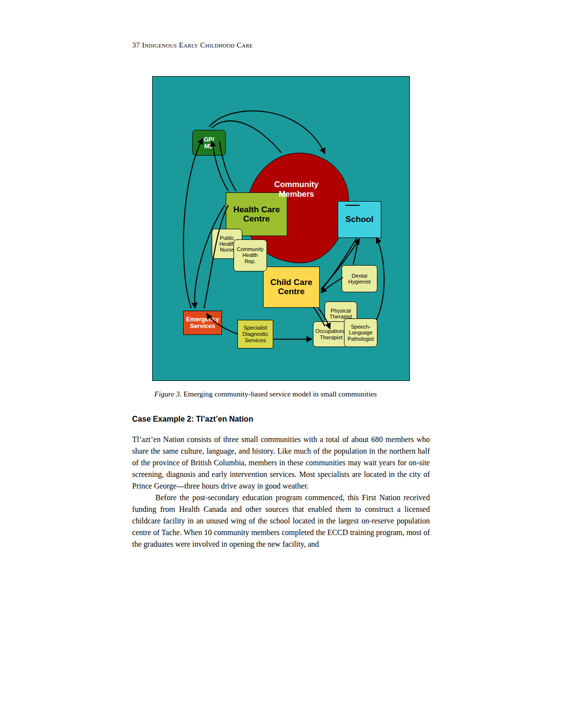37 Indigenous Early Childhood Care
Community
Members
GP/
MD
Health Care
Centre
Public
Health
Nurse
Community
Health
Rep.
School
Dental
Hygienist
Child Care
Centre
Emergency
Services
Specialist
Diagnostic
Services
Physical
Therapist
Occupational
Therapist
Speech-
Language
Pathologist
Figure 3. Emerging community-based service model in small communities
Case Example 2: Tl’azt’en Nation
Tl’azt’en Nation consists of three small communities with a total of about 680 members who share the same culture, language, and history. Like much of the population in the northern half of the province of British Columbia, members in these communities may wait years for on-site screening, diagnosis and early intervention services. Most specialists are located in the city of Prince George—three hours drive away in good weather.
Before the post-secondary education program commenced, this First Nation received funding from Health Canada and other sources that enabled them to construct a licensed childcare facility in an unused wing of the school located in the largest on-reserve population centre of Tache. When 10 community members completed the ECCD training program, most of the graduates were involved in opening the new facility, and